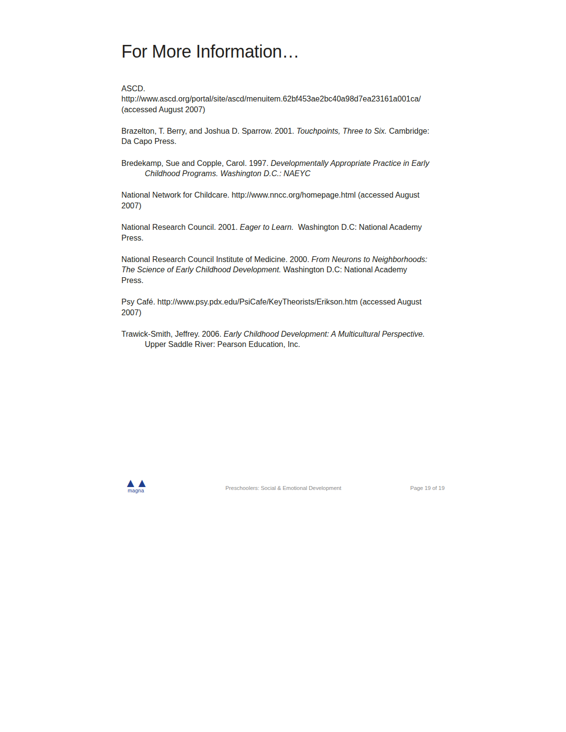For More Information…
ASCD. http://www.ascd.org/portal/site/ascd/menuitem.62bf453ae2bc40a98d7ea23161a001ca/ (accessed August 2007)
Brazelton, T. Berry, and Joshua D. Sparrow. 2001. Touchpoints, Three to Six. Cambridge: Da Capo Press.
Bredekamp, Sue and Copple, Carol. 1997. Developmentally Appropriate Practice in Early Childhood Programs. Washington D.C.: NAEYC
National Network for Childcare. http://www.nncc.org/homepage.html (accessed August 2007)
National Research Council. 2001. Eager to Learn. Washington D.C: National Academy Press.
National Research Council Institute of Medicine. 2000. From Neurons to Neighborhoods: The Science of Early Childhood Development. Washington D.C: National Academy Press.
Psy Café. http://www.psy.pdx.edu/PsiCafe/KeyTheorists/Erikson.htm (accessed August 2007)
Trawick-Smith, Jeffrey. 2006. Early Childhood Development: A Multicultural Perspective. Upper Saddle River: Pearson Education, Inc.
▲▲ magna
Preschoolers: Social & Emotional Development Page 19 of 19